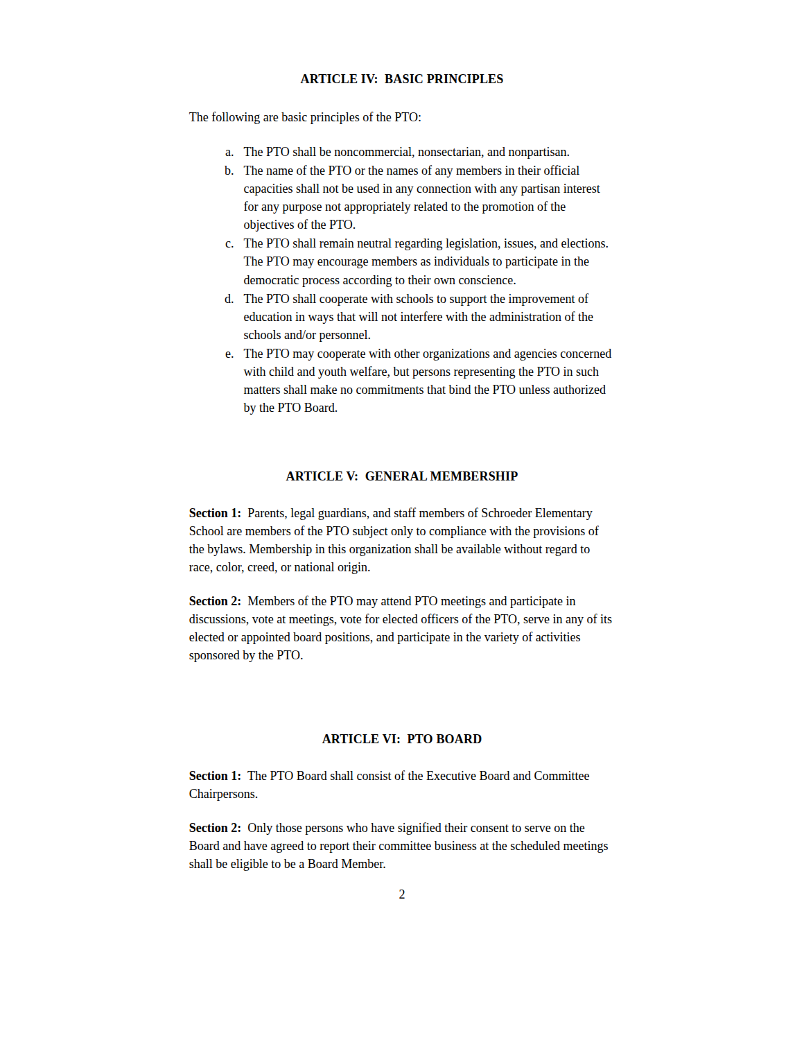ARTICLE IV: BASIC PRINCIPLES
The following are basic principles of the PTO:
The PTO shall be noncommercial, nonsectarian, and nonpartisan.
The name of the PTO or the names of any members in their official capacities shall not be used in any connection with any partisan interest for any purpose not appropriately related to the promotion of the objectives of the PTO.
The PTO shall remain neutral regarding legislation, issues, and elections. The PTO may encourage members as individuals to participate in the democratic process according to their own conscience.
The PTO shall cooperate with schools to support the improvement of education in ways that will not interfere with the administration of the schools and/or personnel.
The PTO may cooperate with other organizations and agencies concerned with child and youth welfare, but persons representing the PTO in such matters shall make no commitments that bind the PTO unless authorized by the PTO Board.
ARTICLE V: GENERAL MEMBERSHIP
Section 1: Parents, legal guardians, and staff members of Schroeder Elementary School are members of the PTO subject only to compliance with the provisions of the bylaws. Membership in this organization shall be available without regard to race, color, creed, or national origin.
Section 2: Members of the PTO may attend PTO meetings and participate in discussions, vote at meetings, vote for elected officers of the PTO, serve in any of its elected or appointed board positions, and participate in the variety of activities sponsored by the PTO.
ARTICLE VI: PTO BOARD
Section 1: The PTO Board shall consist of the Executive Board and Committee Chairpersons.
Section 2: Only those persons who have signified their consent to serve on the Board and have agreed to report their committee business at the scheduled meetings shall be eligible to be a Board Member.
2